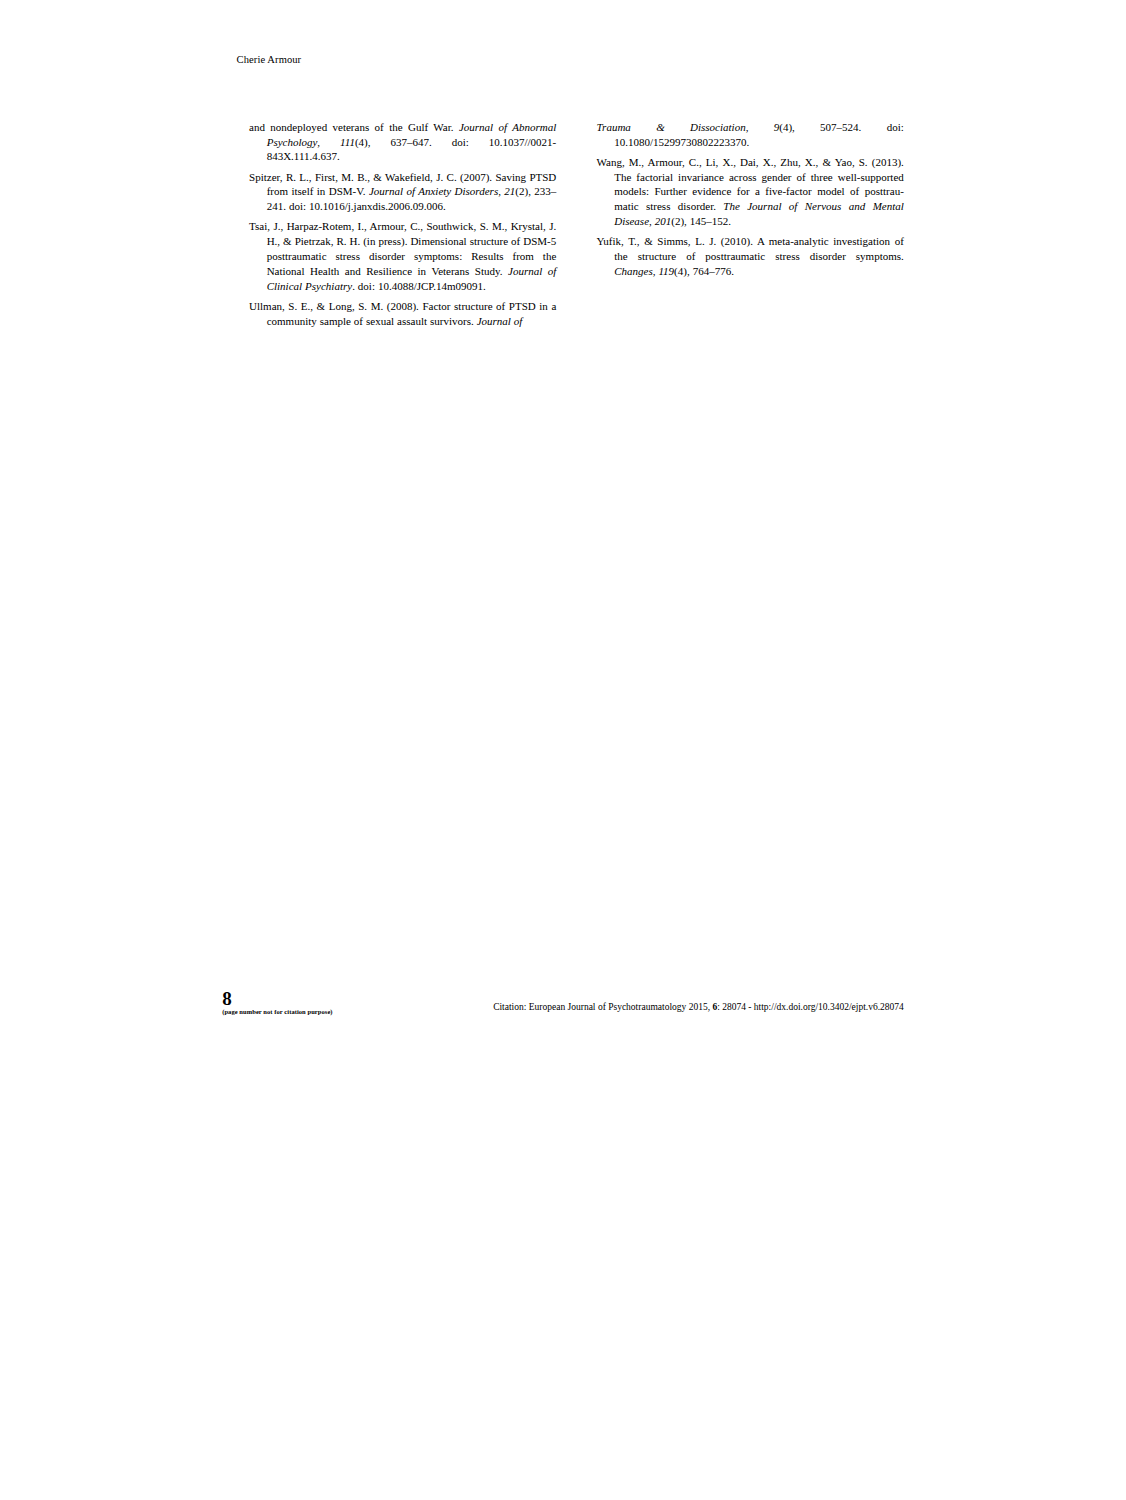Cherie Armour
and nondeployed veterans of the Gulf War. Journal of Abnormal Psychology, 111(4), 637–647. doi: 10.1037//0021-843X.111.4.637.
Spitzer, R. L., First, M. B., & Wakefield, J. C. (2007). Saving PTSD from itself in DSM-V. Journal of Anxiety Disorders, 21(2), 233–241. doi: 10.1016/j.janxdis.2006.09.006.
Tsai, J., Harpaz-Rotem, I., Armour, C., Southwick, S. M., Krystal, J. H., & Pietrzak, R. H. (in press). Dimensional structure of DSM-5 posttraumatic stress disorder symptoms: Results from the National Health and Resilience in Veterans Study. Journal of Clinical Psychiatry. doi: 10.4088/JCP.14m09091.
Ullman, S. E., & Long, S. M. (2008). Factor structure of PTSD in a community sample of sexual assault survivors. Journal of
Trauma & Dissociation, 9(4), 507–524. doi: 10.1080/15299730802223370.
Wang, M., Armour, C., Li, X., Dai, X., Zhu, X., & Yao, S. (2013). The factorial invariance across gender of three well-supported models: Further evidence for a five-factor model of posttraumatic stress disorder. The Journal of Nervous and Mental Disease, 201(2), 145–152.
Yufik, T., & Simms, L. J. (2010). A meta-analytic investigation of the structure of posttraumatic stress disorder symptoms. Changes, 119(4), 764–776.
8
(page number not for citation purpose)
Citation: European Journal of Psychotraumatology 2015, 6: 28074 - http://dx.doi.org/10.3402/ejpt.v6.28074